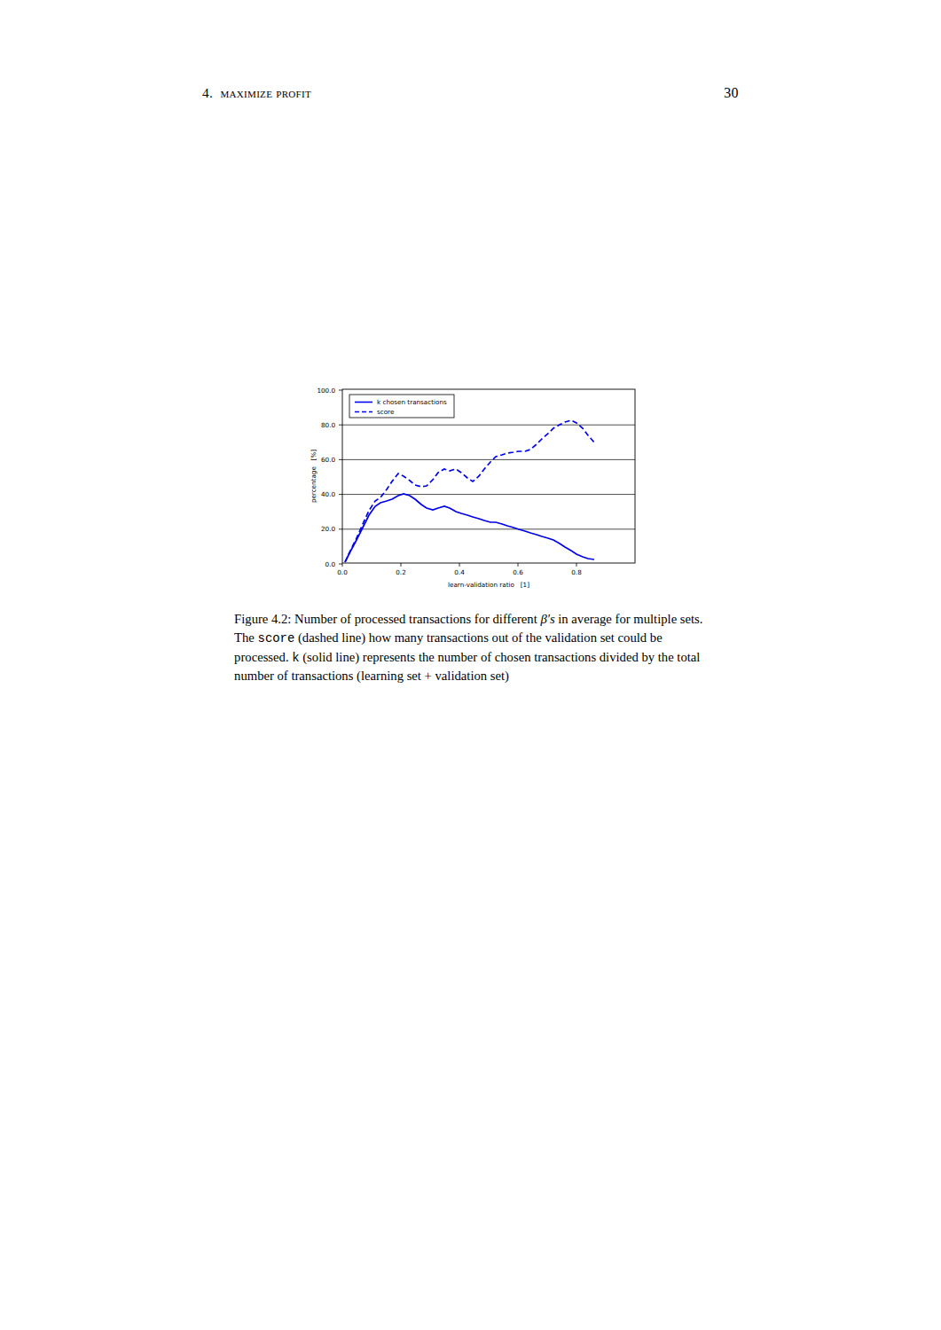4. Maximize Profit
30
0.0 20.0 40.0 60.0 80.0 100.0 0.0 0.2 0.4 0.6 0.8 learn-validation ratio [1] percentage [%] k chosen transactions score
Figure 4.2: Number of processed transactions for different β′s in average for multiple sets. The score (dashed line) how many transactions out of the validation set could be processed. k (solid line) represents the number of chosen transactions divided by the total number of transactions (learning set + validation set)